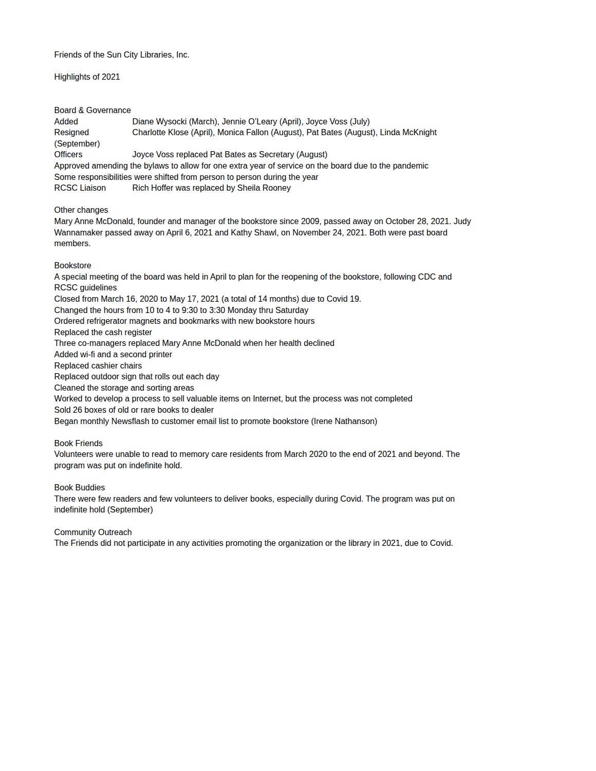Friends of the Sun City Libraries, Inc.
Highlights of 2021
Board & Governance
Added Diane Wysocki (March), Jennie O’Leary (April), Joyce Voss (July)
Resigned Charlotte Klose (April), Monica Fallon (August), Pat Bates (August), Linda McKnight (September)
Officers Joyce Voss replaced Pat Bates as Secretary (August)
Approved amending the bylaws to allow for one extra year of service on the board due to the pandemic
Some responsibilities were shifted from person to person during the year
RCSC Liaison Rich Hoffer was replaced by Sheila Rooney
Other changes
Mary Anne McDonald, founder and manager of the bookstore since 2009, passed away on October 28, 2021. Judy Wannamaker passed away on April 6, 2021 and Kathy Shawl, on November 24, 2021. Both were past board members.
Bookstore
A special meeting of the board was held in April to plan for the reopening of the bookstore, following CDC and RCSC guidelines
Closed from March 16, 2020 to May 17, 2021 (a total of 14 months) due to Covid 19.
Changed the hours from 10 to 4 to 9:30 to 3:30 Monday thru Saturday
Ordered refrigerator magnets and bookmarks with new bookstore hours
Replaced the cash register
Three co-managers replaced Mary Anne McDonald when her health declined
Added wi-fi and a second printer
Replaced cashier chairs
Replaced outdoor sign that rolls out each day
Cleaned the storage and sorting areas
Worked to develop a process to sell valuable items on Internet, but the process was not completed
Sold 26 boxes of old or rare books to dealer
Began monthly Newsflash to customer email list to promote bookstore (Irene Nathanson)
Book Friends
Volunteers were unable to read to memory care residents from March 2020 to the end of 2021 and beyond. The program was put on indefinite hold.
Book Buddies
There were few readers and few volunteers to deliver books, especially during Covid. The program was put on indefinite hold (September)
Community Outreach
The Friends did not participate in any activities promoting the organization or the library in 2021, due to Covid.